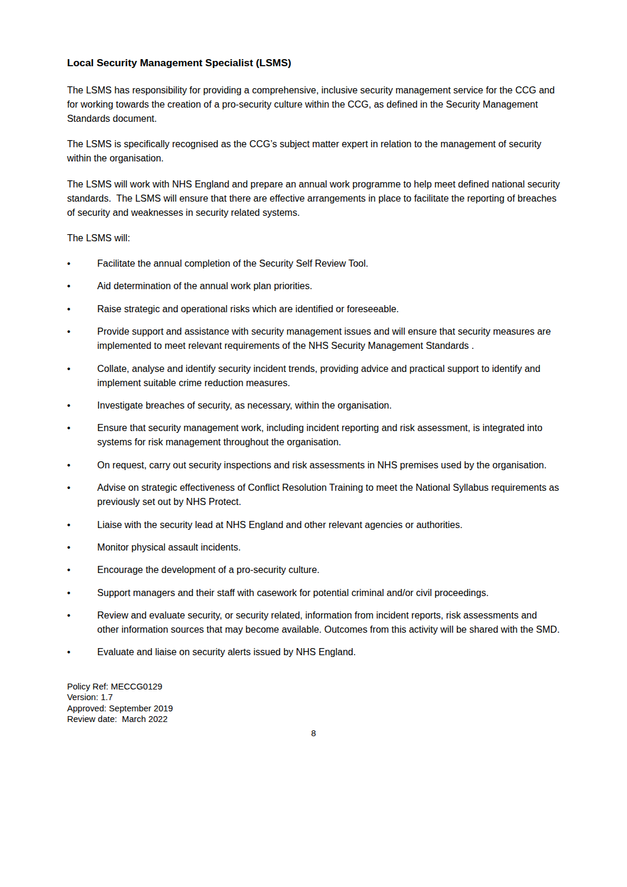Local Security Management Specialist (LSMS)
The LSMS has responsibility for providing a comprehensive, inclusive security management service for the CCG and for working towards the creation of a pro-security culture within the CCG, as defined in the Security Management Standards document.
The LSMS is specifically recognised as the CCG’s subject matter expert in relation to the management of security within the organisation.
The LSMS will work with NHS England and prepare an annual work programme to help meet defined national security standards. The LSMS will ensure that there are effective arrangements in place to facilitate the reporting of breaches of security and weaknesses in security related systems.
The LSMS will:
Facilitate the annual completion of the Security Self Review Tool.
Aid determination of the annual work plan priorities.
Raise strategic and operational risks which are identified or foreseeable.
Provide support and assistance with security management issues and will ensure that security measures are implemented to meet relevant requirements of the NHS Security Management Standards .
Collate, analyse and identify security incident trends, providing advice and practical support to identify and implement suitable crime reduction measures.
Investigate breaches of security, as necessary, within the organisation.
Ensure that security management work, including incident reporting and risk assessment, is integrated into systems for risk management throughout the organisation.
On request, carry out security inspections and risk assessments in NHS premises used by the organisation.
Advise on strategic effectiveness of Conflict Resolution Training to meet the National Syllabus requirements as previously set out by NHS Protect.
Liaise with the security lead at NHS England and other relevant agencies or authorities.
Monitor physical assault incidents.
Encourage the development of a pro-security culture.
Support managers and their staff with casework for potential criminal and/or civil proceedings.
Review and evaluate security, or security related, information from incident reports, risk assessments and other information sources that may become available. Outcomes from this activity will be shared with the SMD.
Evaluate and liaise on security alerts issued by NHS England.
Policy Ref: MECCG0129
Version: 1.7
Approved: September 2019
Review date: March 2022
8